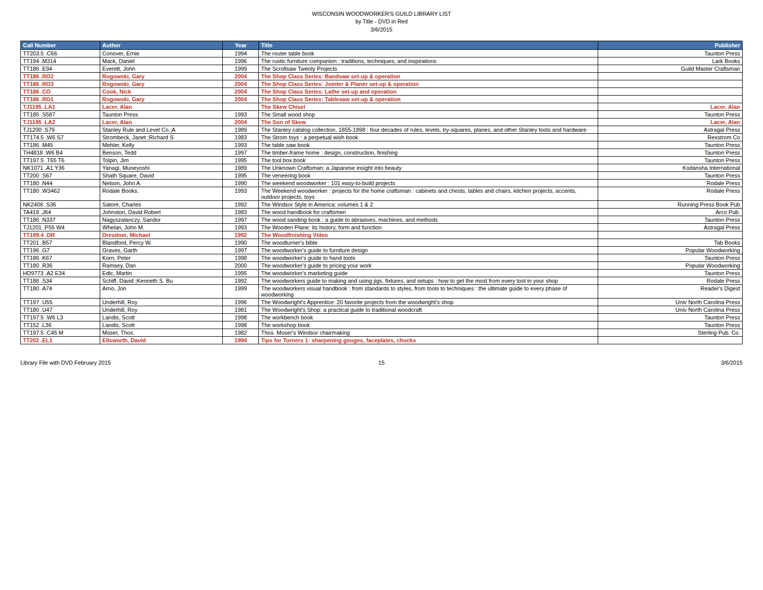WISCONSIN WOODWORKER'S GUILD LIBRARY LIST
by Title - DVD in Red
3/6/2015
| Call Number | Author | Year | Title | Publisher |
| --- | --- | --- | --- | --- |
| TT203.5 .C66 | Conover, Ernie | 1994 | The router table book | Taunton Press |
| TT194 .M314 | Mack, Daniel | 1996 | The rustic furniture companion : traditions, techniques, and inspirations | Lark Books |
| TT186 .E94 | Everett, John | 1999 | The Scrollsaw Twenty Projects | Guild Master Craftsman |
| TT186 .RO2 | Rogowski, Gary | 2004 | The Shop Class Series: Bandsaw set-up & operation | |
| TT186 .RO3 | Rogowski, Gary | 2004 | The Shop Class Series: Jointer & Planer set-up & operation | |
| TT186 .CO | Cook, Nick | 2004 | The Shop Class Series: Lathe set-up and operation | |
| TT186 .RO1 | Rogowski, Gary | 2004 | The Shop Class Series: Tablesaw set-up & operation | |
| TJ1195 .LA1 | Lacer, Alan | | The Skew Chisel | Lacer, Alan |
| TT185 .S587 | Taunton Press | 1993 | The Small wood shop | Taunton Press |
| TJ1195 .LA2 | Lacer, Alan | 2004 | The Son of Skew | Lacer, Alan |
| TJ1200 .S79 | Stanley Rule and Level Co.;A | 1989 | The Stanley catalog collection, 1855-1898 : four decades of rules, levels, try-squares, planes, and other Stanley tools and hardware | Astragal Press |
| TT174.5 .W6 S7 | Strombeck, Janet ;Richard S | 1983 | The Strom toys : a perpetual wish book | Rexstrom Co |
| TT186 .M45 | Mehler, Kelly | 1993 | The table saw book | Taunton Press |
| TH4818 .W6 B4 | Benson, Tedd | 1997 | The timber-frame home : design, construction, finishing | Taunton Press |
| TT197.5 .T65 T6 | Tolpin, Jim | 1995 | The tool box book | Taunton Press |
| NK1071 .A1 Y36 | Yanagi, Muneyoshi | 1989 | The Unknown Craftsman: a Japanese insight into beauty | Kodansha International |
| TT200 .S67 | Shath Square, David | 1995 | The veneering book | Taunton Press |
| TT180 .N44 | Nelson, John A. | 1990 | The weekend woodworker : 101 easy-to-build projects | Rodale Press |
| TT180 .W3462 | Rodale Books. | 1993 | The Weekend woodworker : projects for the home craftsman : cabinets and chests, tables and chairs, kitchen projects, accents, outdoor projects, toys | Rodale Press |
| NK2406 .S36 | Satore, Charles | 1992 | The Windsor Style in America: volumes 1 & 2 | Running Press Book Pub |
| TA419 .J64 | Johnston, David Robert | 1983 | The wood handbook for craftsmen | Arco Pub. |
| TT186 .N337 | Nagyszalanczy, Sandor | 1997 | The wood sanding book : a guide to abrasives, machines, and methods | Taunton Press |
| TJ1201 .P55 W4 | Whelan, John M. | 1993 | The Wooden Plane: its history, form and function | Astragal Press |
| TT199.4 .DR | Dresdner, Michael | 1992 | The Woodfinishing Video | |
| TT201 .B57 | Blandford, Percy W. | 1990 | The woodturner's bible | Tab Books |
| TT196 .G7 | Graves, Garth | 1997 | The woodworker's guide to furniture design | Popular Woodworking |
| TT186 .K67 | Korn, Peter | 1998 | The woodworker's guide to hand tools | Taunton Press |
| TT180 .R36 | Ramsey, Dan | 2000 | The woodworker's guide to pricing your work | Popular Woodworking |
| HD9773 .A2 E34 | Edic, Martin | 1995 | The woodworker's marketing guide | Taunton Press |
| TT186 .S34 | Schiff, David ;Kenneth S. Bu | 1992 | The woodworkers guide to making and using jigs, fixtures, and setups : how to get the most from every tool in your shop | Rodale Press |
| TT180 .A74 | Arno, Jon | 1999 | The woodworkers visual handbook : from standards to styles, from tools to techniques : the ultimate guide to every phase of woodworking | Reader's Digest |
| TT197 .U55 | Underhill, Roy | 1996 | The Woodwright's Apprentice: 20 favorite projects from the woodwright's shop | Univ North Carolina Press |
| TT180 .U47 | Underhill, Roy | 1981 | The Woodwright's Shop: a practical guide to traditional woodcraft | Univ North Carolina Press |
| TT197.5 .W6 L3 | Landis, Scott | 1998 | The workbench book | Taunton Press |
| TT152 .L36 | Landis, Scott | 1998 | The workshop book | Taunton Press |
| TT197.5 .C45 M | Moser, Thos. | 1982 | Thos. Moser's Windsor chairmaking | Sterling Pub. Co. |
| TT202 .EL1 | Ellsworth, David | 1994 | Tips for Turners 1: sharpening gouges, faceplates, chucks | |
Library File with DVD February 2015
15
3/6/2015